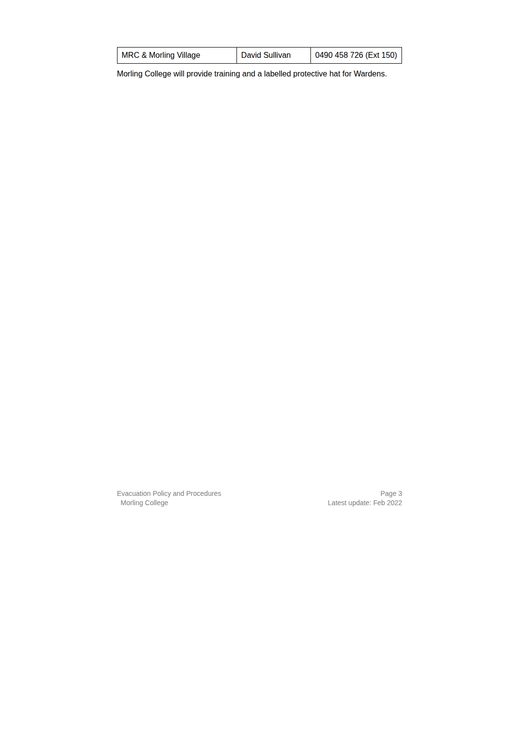| MRC & Morling Village | David Sullivan | 0490 458 726 (Ext 150) |
Morling College will provide training and a labelled protective hat for Wardens.
Evacuation Policy and Procedures
Morling College
Page 3
Latest update: Feb 2022